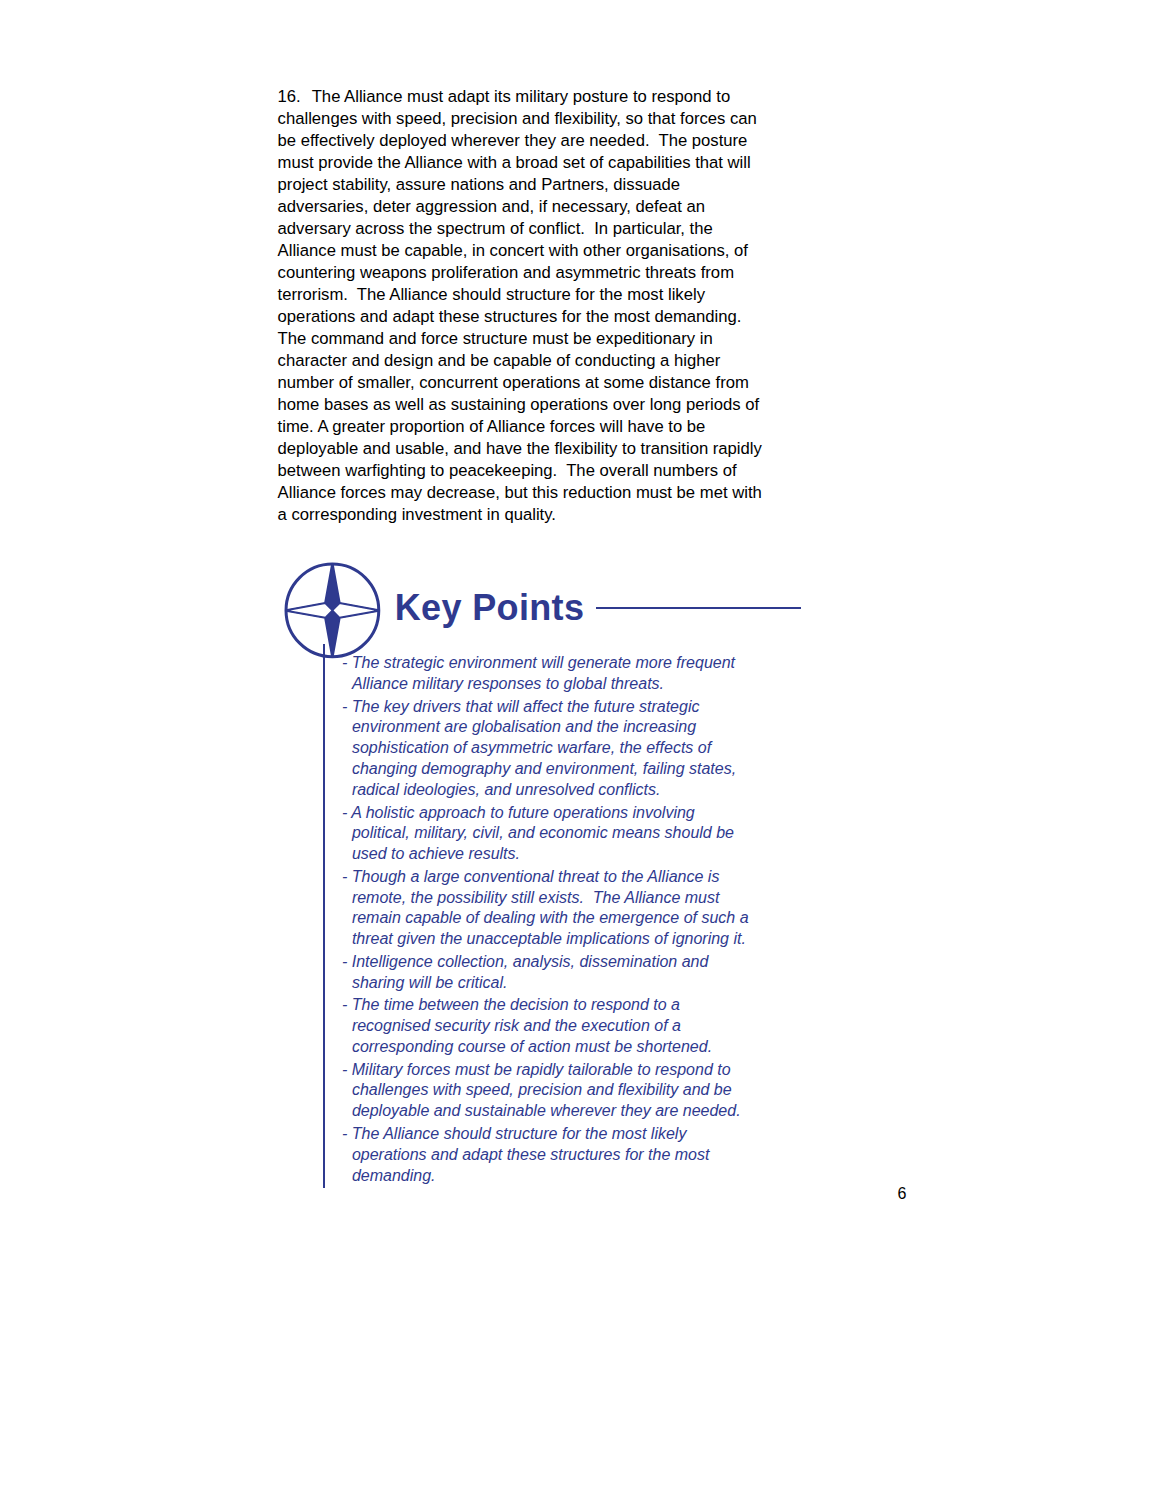16. The Alliance must adapt its military posture to respond to challenges with speed, precision and flexibility, so that forces can be effectively deployed wherever they are needed. The posture must provide the Alliance with a broad set of capabilities that will project stability, assure nations and Partners, dissuade adversaries, deter aggression and, if necessary, defeat an adversary across the spectrum of conflict. In particular, the Alliance must be capable, in concert with other organisations, of countering weapons proliferation and asymmetric threats from terrorism. The Alliance should structure for the most likely operations and adapt these structures for the most demanding. The command and force structure must be expeditionary in character and design and be capable of conducting a higher number of smaller, concurrent operations at some distance from home bases as well as sustaining operations over long periods of time. A greater proportion of Alliance forces will have to be deployable and usable, and have the flexibility to transition rapidly between warfighting to peacekeeping. The overall numbers of Alliance forces may decrease, but this reduction must be met with a corresponding investment in quality.
Key Points
The strategic environment will generate more frequent Alliance military responses to global threats.
The key drivers that will affect the future strategic environment are globalisation and the increasing sophistication of asymmetric warfare, the effects of changing demography and environment, failing states, radical ideologies, and unresolved conflicts.
A holistic approach to future operations involving political, military, civil, and economic means should be used to achieve results.
Though a large conventional threat to the Alliance is remote, the possibility still exists. The Alliance must remain capable of dealing with the emergence of such a threat given the unacceptable implications of ignoring it.
Intelligence collection, analysis, dissemination and sharing will be critical.
The time between the decision to respond to a recognised security risk and the execution of a corresponding course of action must be shortened.
Military forces must be rapidly tailorable to respond to challenges with speed, precision and flexibility and be deployable and sustainable wherever they are needed.
The Alliance should structure for the most likely operations and adapt these structures for the most demanding.
6